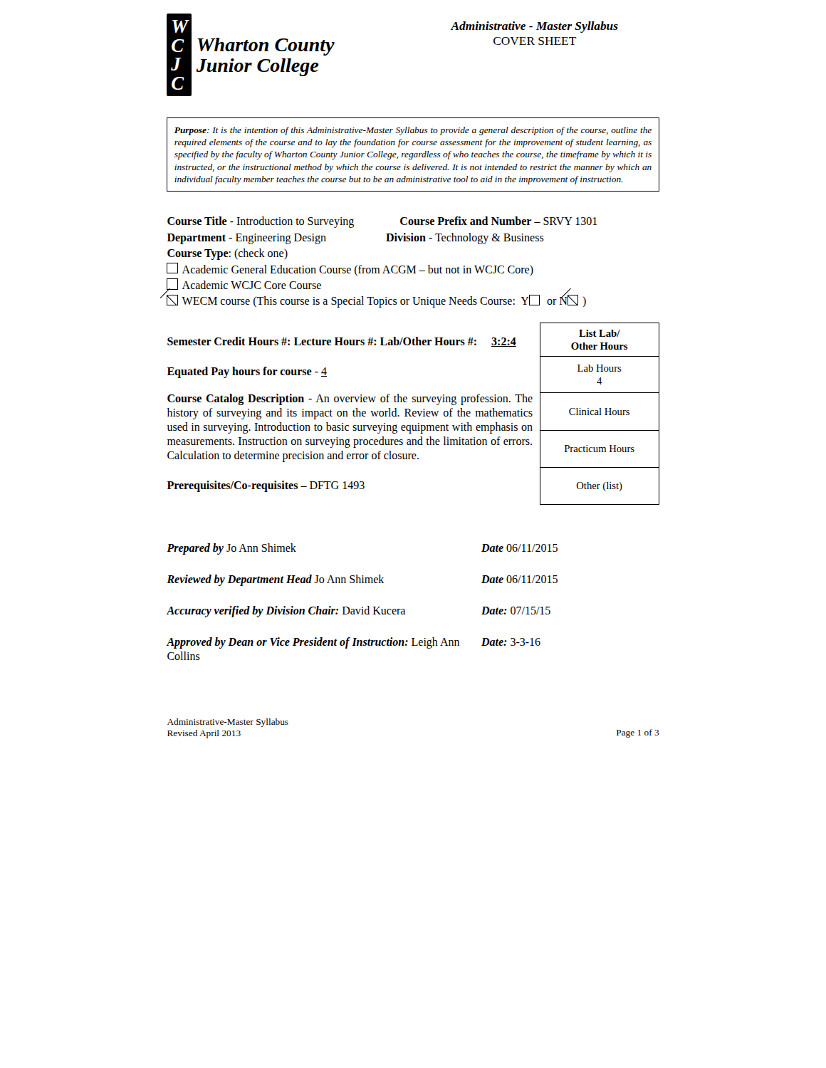WCJC
Wharton County
Junior College
Administrative - Master Syllabus
COVER SHEET
Purpose: It is the intention of this Administrative-Master Syllabus to provide a general description of the course, outline the required elements of the course and to lay the foundation for course assessment for the improvement of student learning, as specified by the faculty of Wharton County Junior College, regardless of who teaches the course, the timeframe by which it is instructed, or the instructional method by which the course is delivered. It is not intended to restrict the manner by which an individual faculty member teaches the course but to be an administrative tool to aid in the improvement of instruction.
Course Title - Introduction to Surveying Course Prefix and Number – SRVY 1301
Department - Engineering Design Division - Technology & Business
Course Type: (check one)
Academic General Education Course (from ACGM – but not in WCJC Core)
Academic WCJC Core Course
WECM course (This course is a Special Topics or Unique Needs Course: Y or N )
Semester Credit Hours #: Lecture Hours #: Lab/Other Hours #: 3:2:4
Equated Pay hours for course - 4
Course Catalog Description - An overview of the surveying profession. The history of surveying and its impact on the world. Review of the mathematics used in surveying. Introduction to basic surveying equipment with emphasis on measurements. Instruction on surveying procedures and the limitation of errors. Calculation to determine precision and error of closure.
Prerequisites/Co-requisites – DFTG 1493
| List Lab/ Other Hours |
| Lab Hours 4 |
| Clinical Hours |
| Practicum Hours |
| Other (list) |
Prepared by Jo Ann Shimek
Date 06/11/2015
Reviewed by Department Head Jo Ann Shimek
Date 06/11/2015
Accuracy verified by Division Chair: David Kucera
Date: 07/15/15
Approved by Dean or Vice President of Instruction: Leigh Ann Collins
Date: 3-3-16
Administrative-Master Syllabus
Revised April 2013
Page 1 of 3